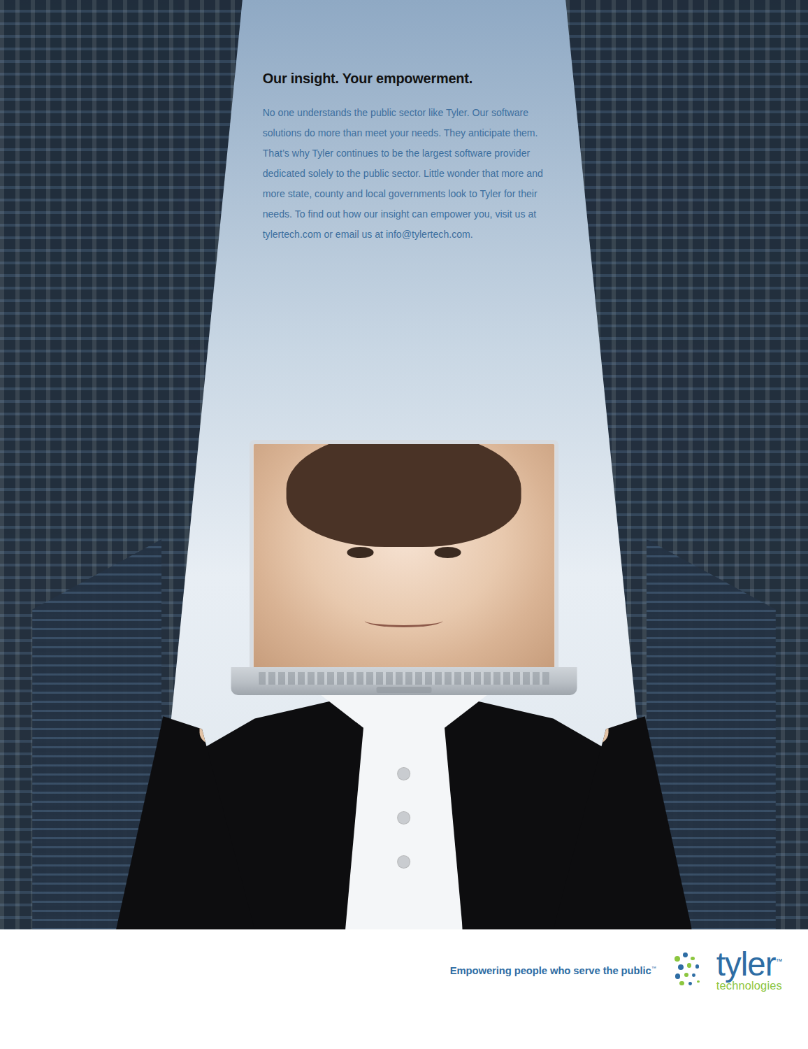Our insight. Your empowerment.
No one understands the public sector like Tyler. Our software solutions do more than meet your needs. They anticipate them. That’s why Tyler continues to be the largest software provider dedicated solely to the public sector. Little wonder that more and more state, county and local governments look to Tyler for their needs. To find out how our insight can empower you, visit us at tylertech.com or email us at info@tylertech.com.
Empowering people who serve the public™
tyler™ technologies